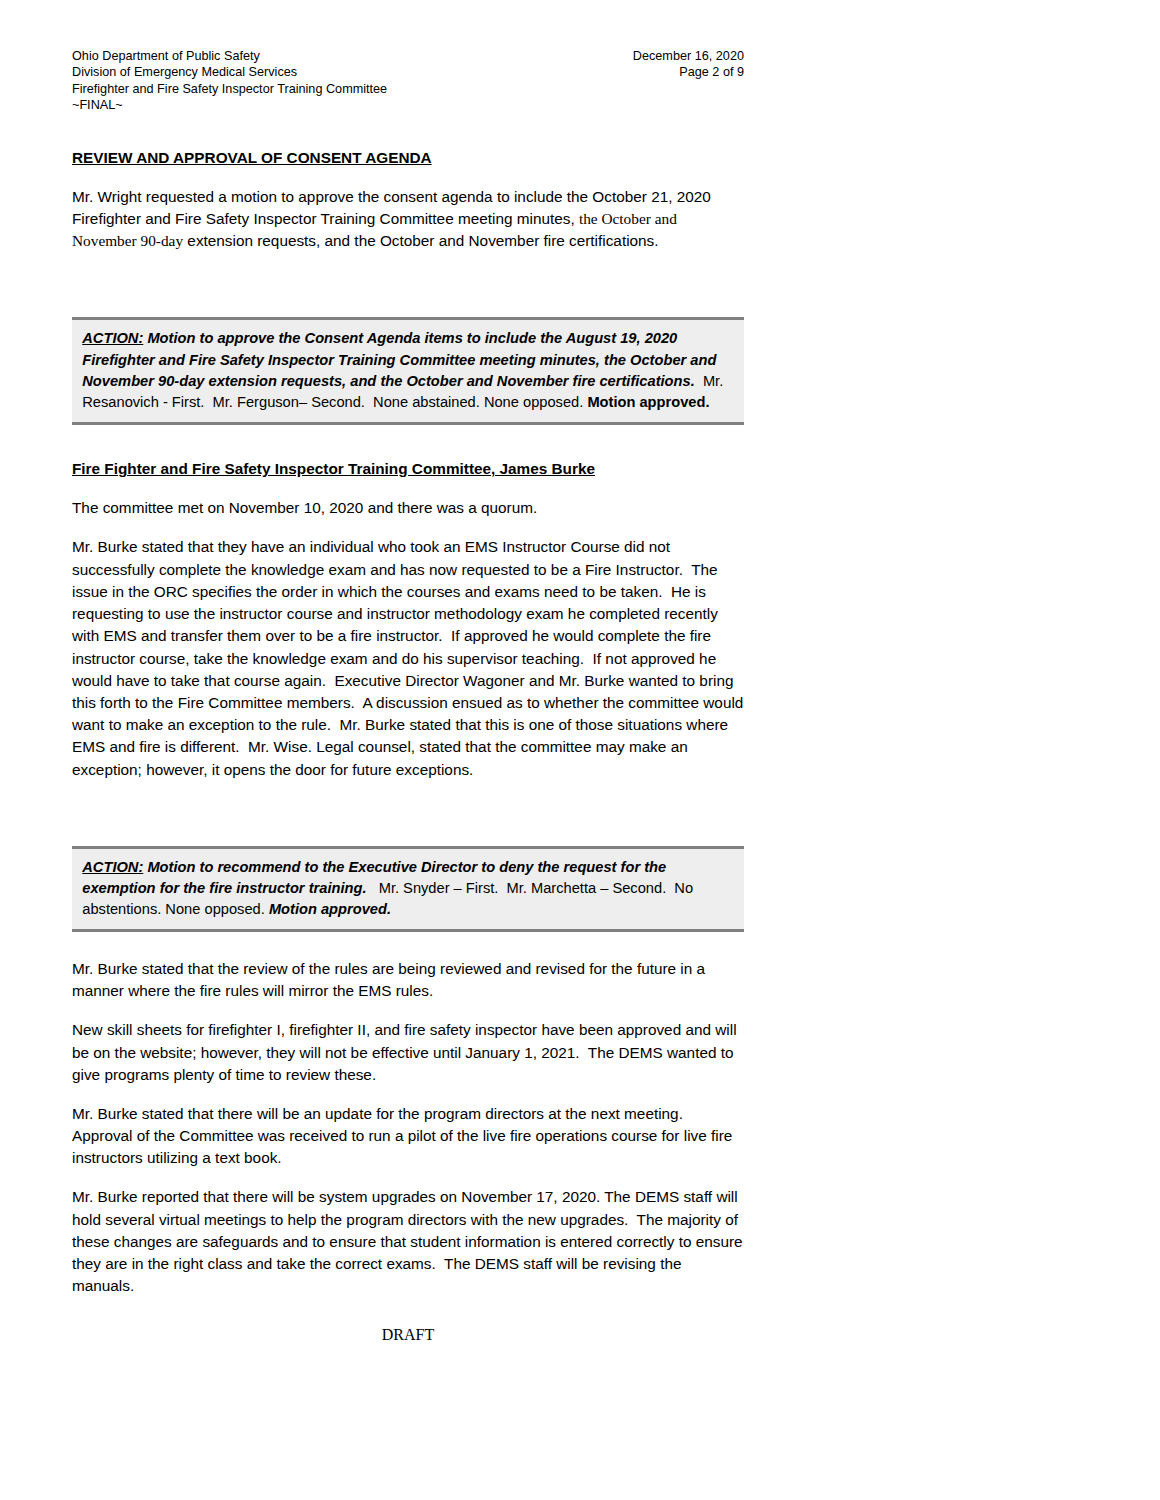Ohio Department of Public Safety
Division of Emergency Medical Services
Firefighter and Fire Safety Inspector Training Committee
~FINAL~
December 16, 2020
Page 2 of 9
REVIEW AND APPROVAL OF CONSENT AGENDA
Mr. Wright requested a motion to approve the consent agenda to include the October 21, 2020 Firefighter and Fire Safety Inspector Training Committee meeting minutes, the October and November 90-day extension requests, and the October and November fire certifications.
ACTION: Motion to approve the Consent Agenda items to include the August 19, 2020 Firefighter and Fire Safety Inspector Training Committee meeting minutes, the October and November 90-day extension requests, and the October and November fire certifications. Mr. Resanovich - First. Mr. Ferguson– Second. None abstained. None opposed. Motion approved.
Fire Fighter and Fire Safety Inspector Training Committee, James Burke
The committee met on November 10, 2020 and there was a quorum.
Mr. Burke stated that they have an individual who took an EMS Instructor Course did not successfully complete the knowledge exam and has now requested to be a Fire Instructor. The issue in the ORC specifies the order in which the courses and exams need to be taken. He is requesting to use the instructor course and instructor methodology exam he completed recently with EMS and transfer them over to be a fire instructor. If approved he would complete the fire instructor course, take the knowledge exam and do his supervisor teaching. If not approved he would have to take that course again. Executive Director Wagoner and Mr. Burke wanted to bring this forth to the Fire Committee members. A discussion ensued as to whether the committee would want to make an exception to the rule. Mr. Burke stated that this is one of those situations where EMS and fire is different. Mr. Wise. Legal counsel, stated that the committee may make an exception; however, it opens the door for future exceptions.
ACTION: Motion to recommend to the Executive Director to deny the request for the exemption for the fire instructor training. Mr. Snyder – First. Mr. Marchetta – Second. No abstentions. None opposed. Motion approved.
Mr. Burke stated that the review of the rules are being reviewed and revised for the future in a manner where the fire rules will mirror the EMS rules.
New skill sheets for firefighter I, firefighter II, and fire safety inspector have been approved and will be on the website; however, they will not be effective until January 1, 2021. The DEMS wanted to give programs plenty of time to review these.
Mr. Burke stated that there will be an update for the program directors at the next meeting. Approval of the Committee was received to run a pilot of the live fire operations course for live fire instructors utilizing a text book.
Mr. Burke reported that there will be system upgrades on November 17, 2020. The DEMS staff will hold several virtual meetings to help the program directors with the new upgrades. The majority of these changes are safeguards and to ensure that student information is entered correctly to ensure they are in the right class and take the correct exams. The DEMS staff will be revising the manuals.
DRAFT